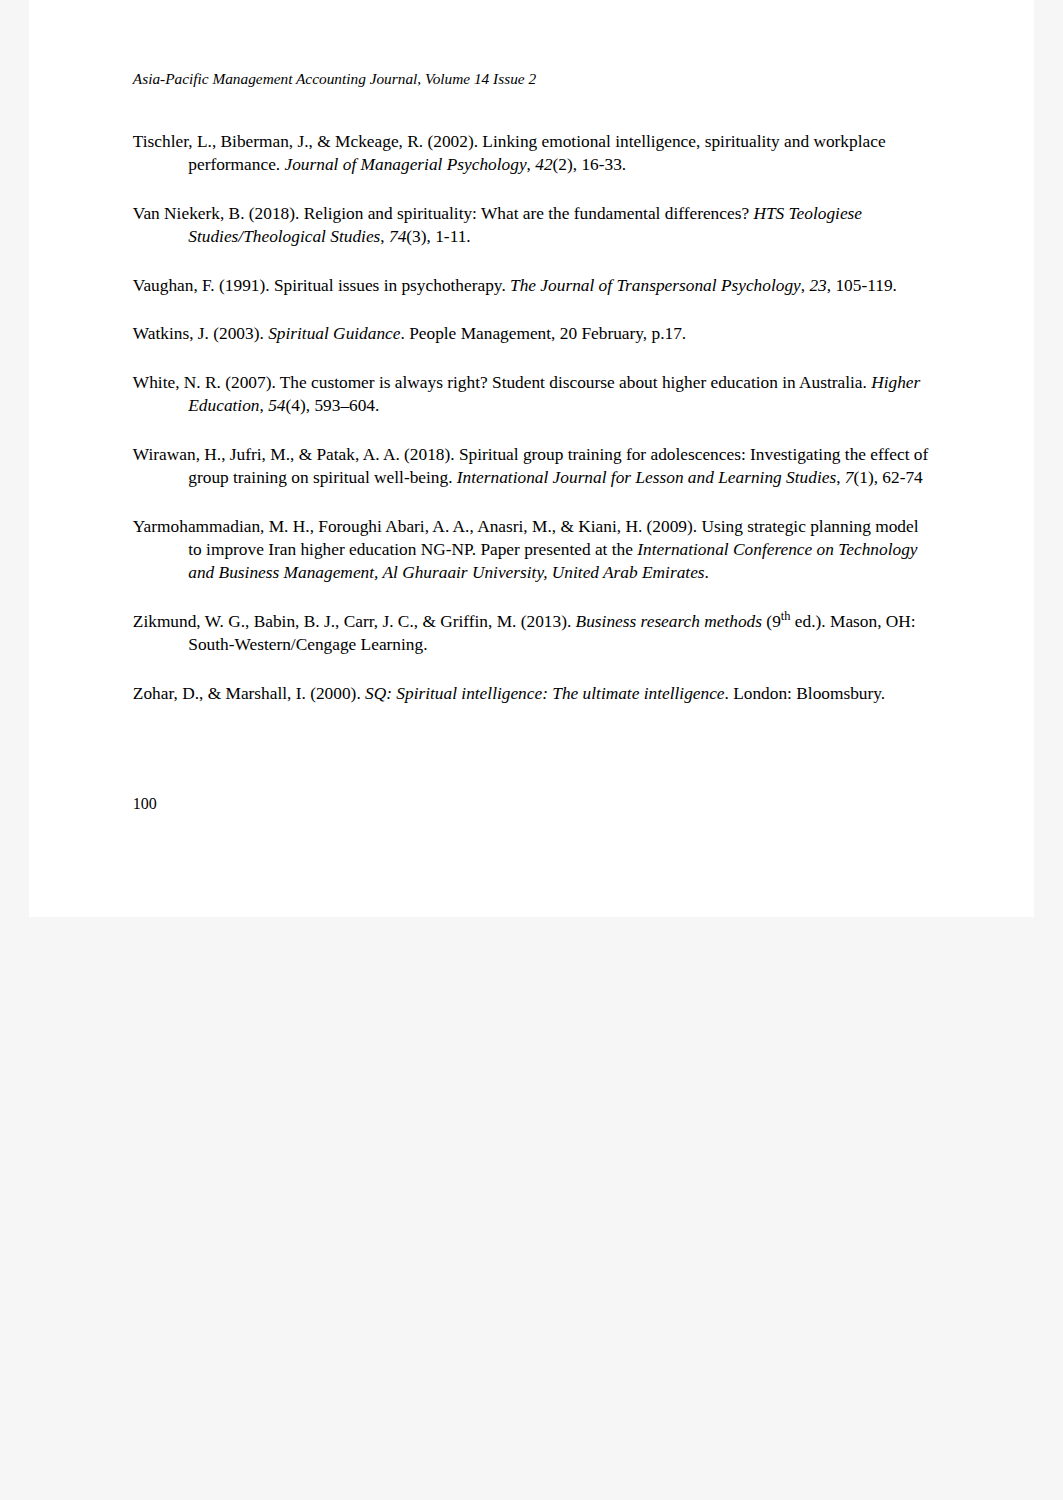Asia-Pacific Management Accounting Journal, Volume 14 Issue 2
Tischler, L., Biberman, J., & Mckeage, R. (2002). Linking emotional intelligence, spirituality and workplace performance. Journal of Managerial Psychology, 42(2), 16-33.
Van Niekerk, B. (2018). Religion and spirituality: What are the fundamental differences? HTS Teologiese Studies/Theological Studies, 74(3), 1-11.
Vaughan, F. (1991). Spiritual issues in psychotherapy. The Journal of Transpersonal Psychology, 23, 105-119.
Watkins, J. (2003). Spiritual Guidance. People Management, 20 February, p.17.
White, N. R. (2007). The customer is always right? Student discourse about higher education in Australia. Higher Education, 54(4), 593–604.
Wirawan, H., Jufri, M., & Patak, A. A. (2018). Spiritual group training for adolescences: Investigating the effect of group training on spiritual well-being. International Journal for Lesson and Learning Studies, 7(1), 62-74
Yarmohammadian, M. H., Foroughi Abari, A. A., Anasri, M., & Kiani, H. (2009). Using strategic planning model to improve Iran higher education NG-NP. Paper presented at the International Conference on Technology and Business Management, Al Ghuraair University, United Arab Emirates.
Zikmund, W. G., Babin, B. J., Carr, J. C., & Griffin, M. (2013). Business research methods (9th ed.). Mason, OH: South-Western/Cengage Learning.
Zohar, D., & Marshall, I. (2000). SQ: Spiritual intelligence: The ultimate intelligence. London: Bloomsbury.
100